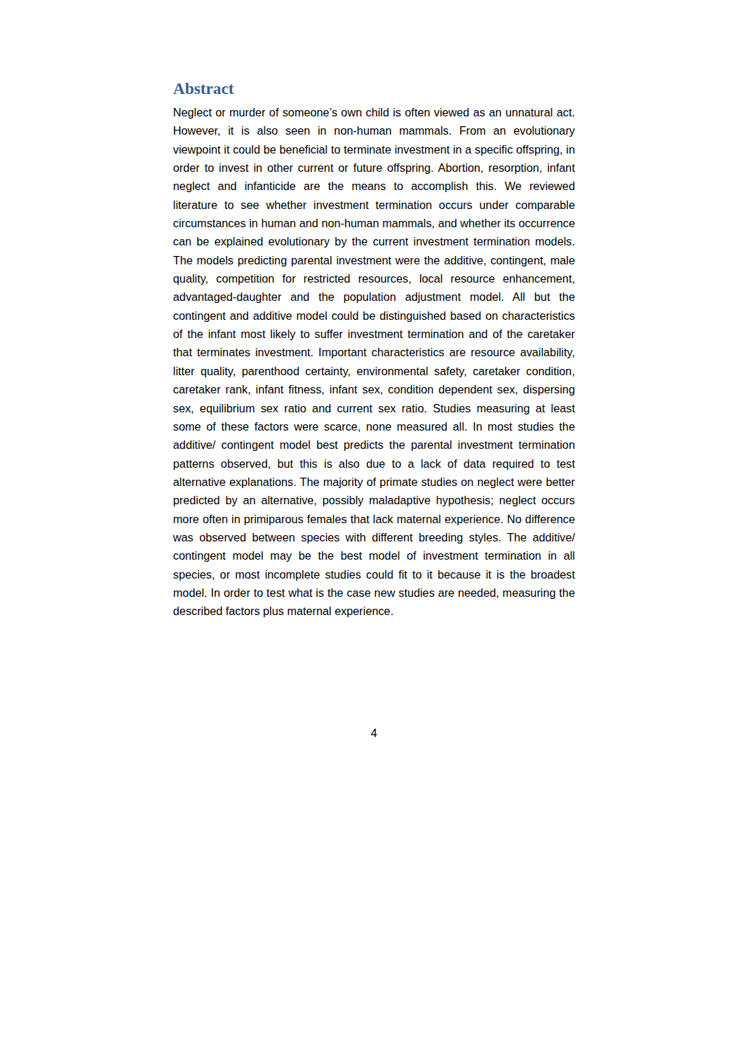Abstract
Neglect or murder of someone’s own child is often viewed as an unnatural act. However, it is also seen in non-human mammals. From an evolutionary viewpoint it could be beneficial to terminate investment in a specific offspring, in order to invest in other current or future offspring. Abortion, resorption, infant neglect and infanticide are the means to accomplish this. We reviewed literature to see whether investment termination occurs under comparable circumstances in human and non-human mammals, and whether its occurrence can be explained evolutionary by the current investment termination models. The models predicting parental investment were the additive, contingent, male quality, competition for restricted resources, local resource enhancement, advantaged-daughter and the population adjustment model. All but the contingent and additive model could be distinguished based on characteristics of the infant most likely to suffer investment termination and of the caretaker that terminates investment. Important characteristics are resource availability, litter quality, parenthood certainty, environmental safety, caretaker condition, caretaker rank, infant fitness, infant sex, condition dependent sex, dispersing sex, equilibrium sex ratio and current sex ratio. Studies measuring at least some of these factors were scarce, none measured all. In most studies the additive/ contingent model best predicts the parental investment termination patterns observed, but this is also due to a lack of data required to test alternative explanations. The majority of primate studies on neglect were better predicted by an alternative, possibly maladaptive hypothesis; neglect occurs more often in primiparous females that lack maternal experience. No difference was observed between species with different breeding styles. The additive/ contingent model may be the best model of investment termination in all species, or most incomplete studies could fit to it because it is the broadest model. In order to test what is the case new studies are needed, measuring the described factors plus maternal experience.
4